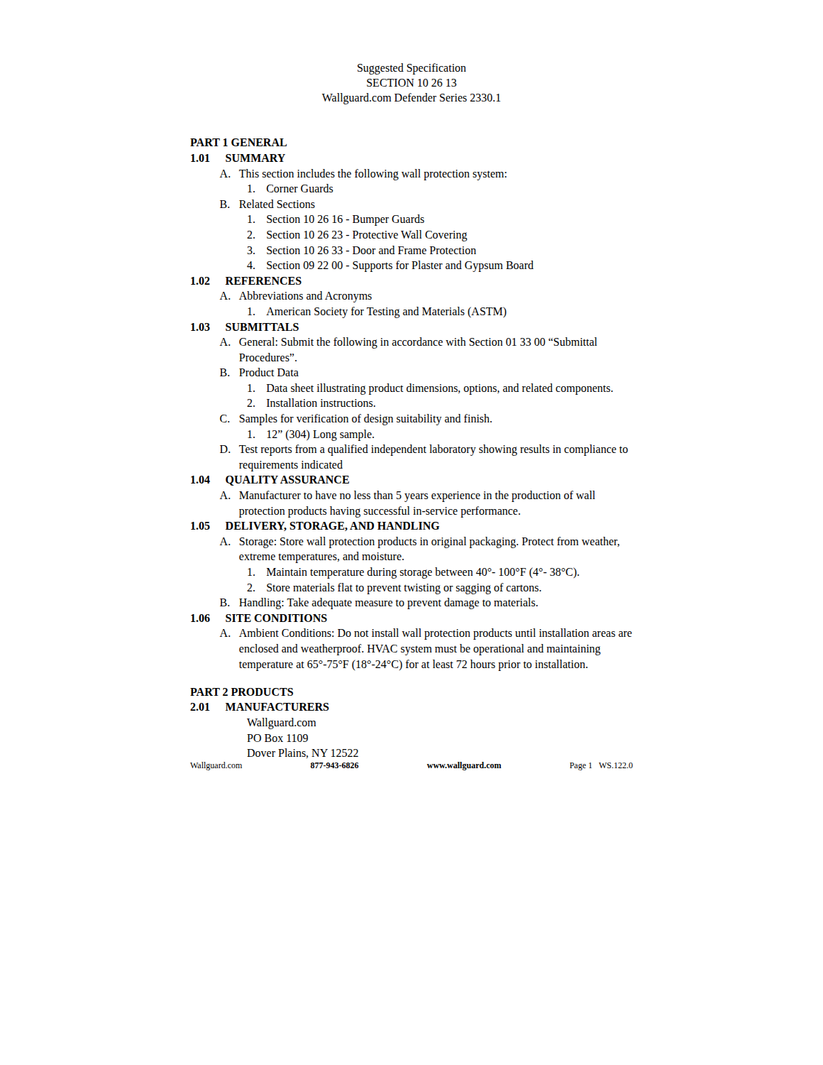Suggested Specification
SECTION 10 26 13
Wallguard.com Defender Series 2330.1
PART 1 GENERAL
1.01 SUMMARY
A. This section includes the following wall protection system:
1. Corner Guards
B. Related Sections
1. Section 10 26 16 - Bumper Guards
2. Section 10 26 23 - Protective Wall Covering
3. Section 10 26 33 - Door and Frame Protection
4. Section 09 22 00 - Supports for Plaster and Gypsum Board
1.02 REFERENCES
A. Abbreviations and Acronyms
1. American Society for Testing and Materials (ASTM)
1.03 SUBMITTALS
A. General: Submit the following in accordance with Section 01 33 00 “Submittal Procedures”.
B. Product Data
1. Data sheet illustrating product dimensions, options, and related components.
2. Installation instructions.
C. Samples for verification of design suitability and finish.
1. 12” (304) Long sample.
D. Test reports from a qualified independent laboratory showing results in compliance to requirements indicated
1.04 QUALITY ASSURANCE
A. Manufacturer to have no less than 5 years experience in the production of wall protection products having successful in-service performance.
1.05 DELIVERY, STORAGE, AND HANDLING
A. Storage: Store wall protection products in original packaging. Protect from weather, extreme temperatures, and moisture.
1. Maintain temperature during storage between 40°- 100°F (4°- 38°C).
2. Store materials flat to prevent twisting or sagging of cartons.
B. Handling: Take adequate measure to prevent damage to materials.
1.06 SITE CONDITIONS
A. Ambient Conditions: Do not install wall protection products until installation areas are enclosed and weatherproof. HVAC system must be operational and maintaining temperature at 65°-75°F (18°-24°C) for at least 72 hours prior to installation.
PART 2 PRODUCTS
2.01 MANUFACTURERS
Wallguard.com
PO Box 1109
Dover Plains, NY 12522
Wallguard.com 877-943-6826 www.wallguard.com Page 1 WS.122.0